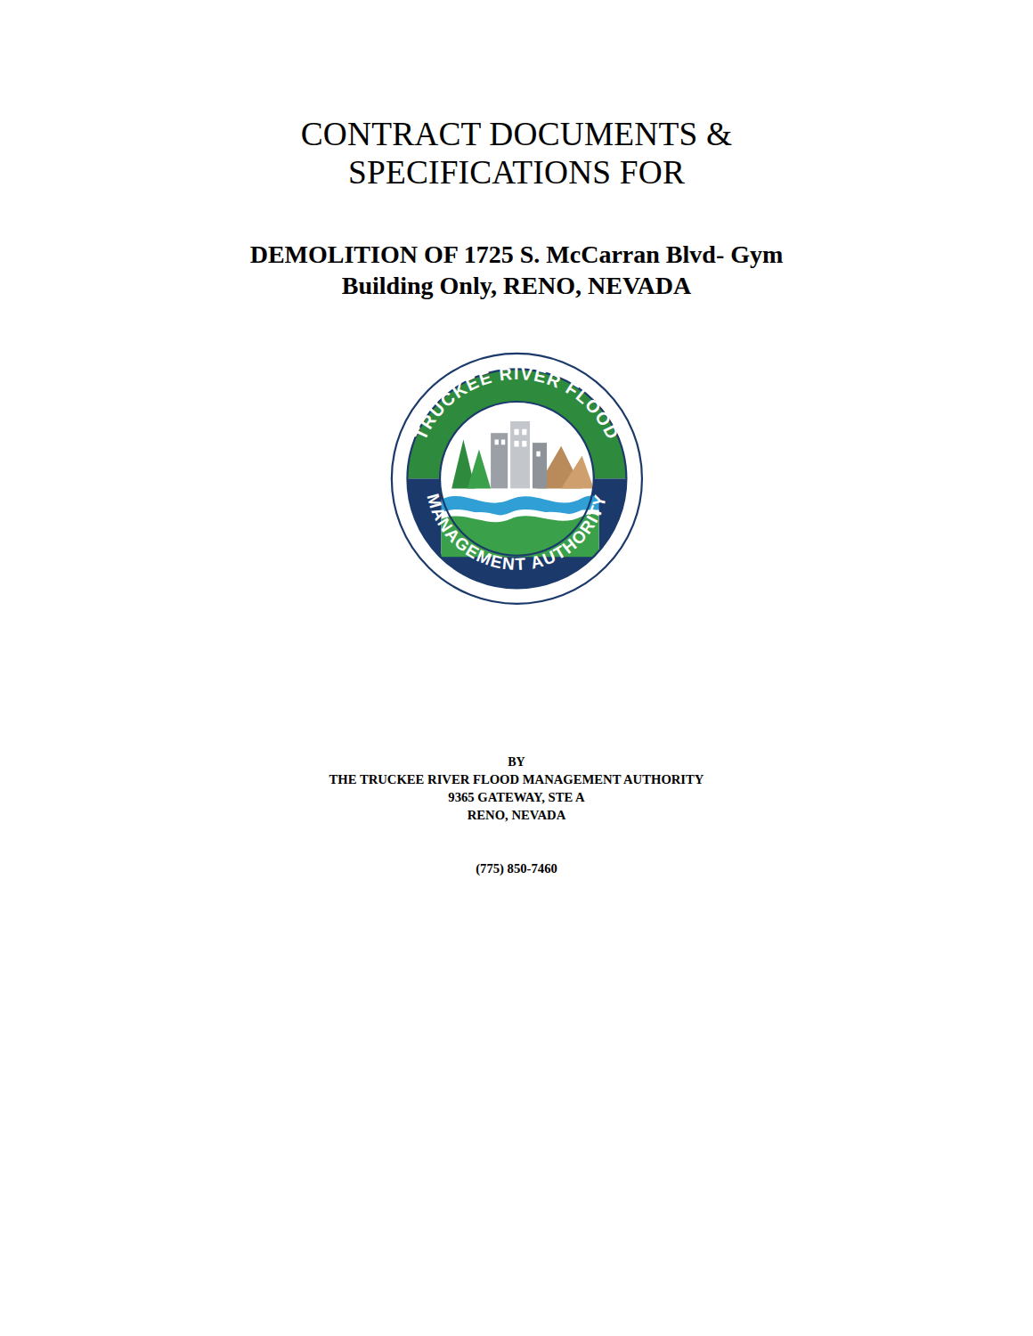CONTRACT DOCUMENTS & SPECIFICATIONS FOR
DEMOLITION OF 1725 S. McCarran Blvd- Gym Building Only, RENO, NEVADA
TRUCKEE RIVER FLOOD MANAGEMENT AUTHORITY
BY
THE TRUCKEE RIVER FLOOD MANAGEMENT AUTHORITY
9365 GATEWAY, STE A
RENO, NEVADA
(775) 850-7460